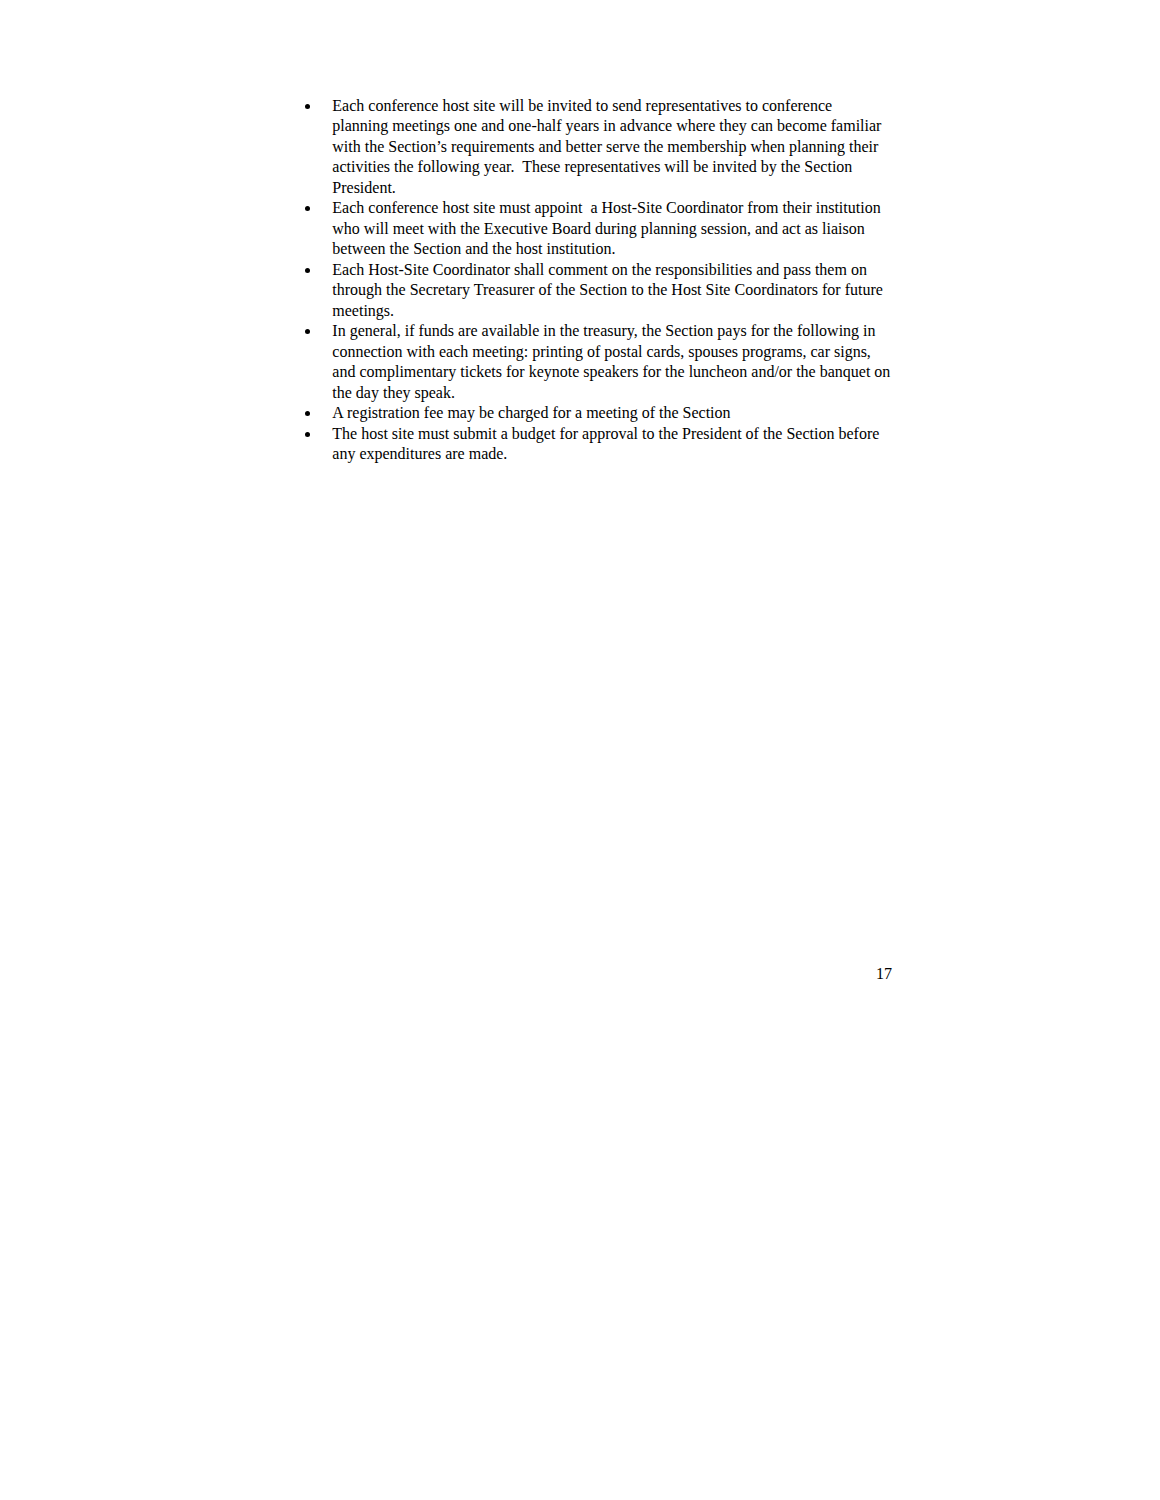Each conference host site will be invited to send representatives to conference planning meetings one and one-half years in advance where they can become familiar with the Section’s requirements and better serve the membership when planning their activities the following year. These representatives will be invited by the Section President.
Each conference host site must appoint a Host-Site Coordinator from their institution who will meet with the Executive Board during planning session, and act as liaison between the Section and the host institution.
Each Host-Site Coordinator shall comment on the responsibilities and pass them on through the Secretary Treasurer of the Section to the Host Site Coordinators for future meetings.
In general, if funds are available in the treasury, the Section pays for the following in connection with each meeting: printing of postal cards, spouses programs, car signs, and complimentary tickets for keynote speakers for the luncheon and/or the banquet on the day they speak.
A registration fee may be charged for a meeting of the Section
The host site must submit a budget for approval to the President of the Section before any expenditures are made.
17